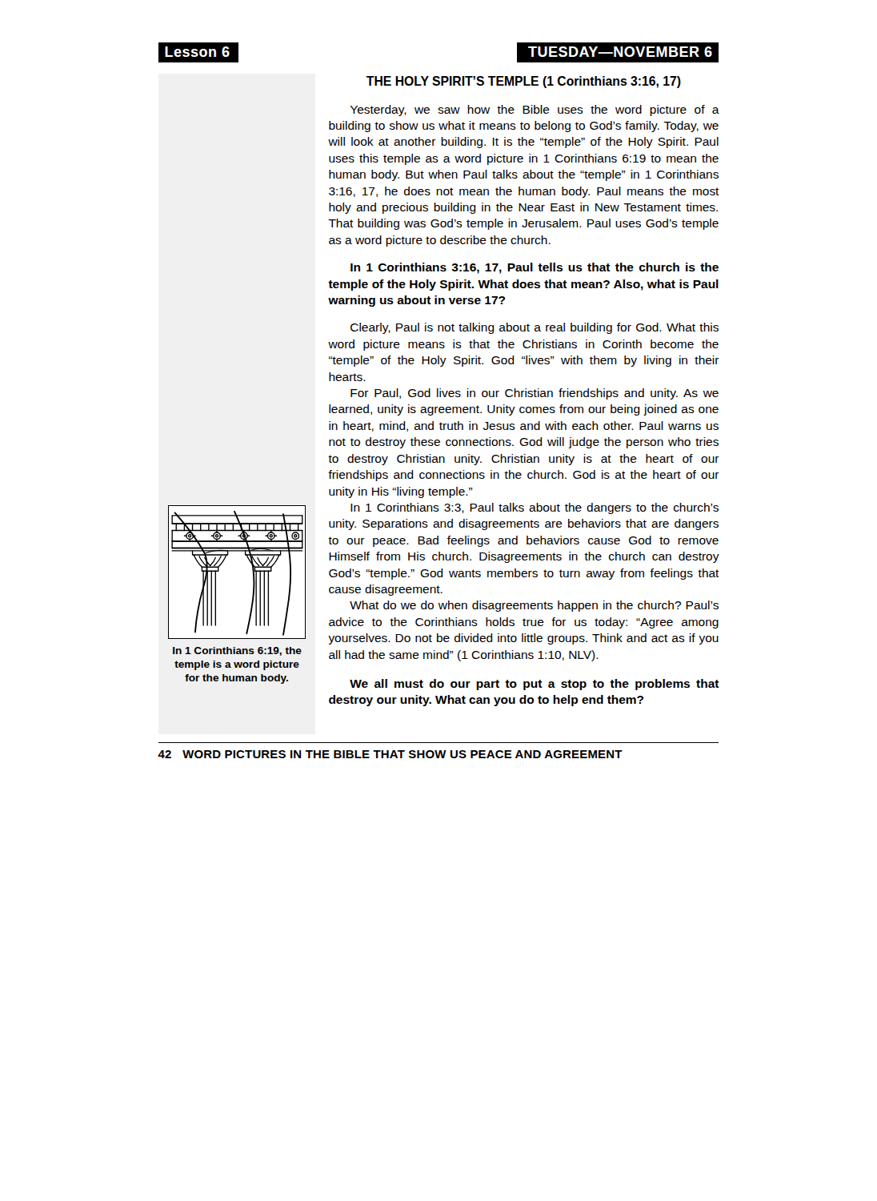Lesson 6
TUESDAY—NOVEMBER 6
In 1 Corinthians 6:19, the temple is a word picture for the human body.
THE HOLY SPIRIT’S TEMPLE (1 Corinthians 3:16, 17)
Yesterday, we saw how the Bible uses the word picture of a building to show us what it means to belong to God’s family. Today, we will look at another building. It is the “temple” of the Holy Spirit. Paul uses this temple as a word picture in 1 Corinthians 6:19 to mean the human body. But when Paul talks about the “temple” in 1 Corinthians 3:16, 17, he does not mean the human body. Paul means the most holy and precious building in the Near East in New Testament times. That building was God’s temple in Jerusalem. Paul uses God’s temple as a word picture to describe the church.
In 1 Corinthians 3:16, 17, Paul tells us that the church is the temple of the Holy Spirit. What does that mean? Also, what is Paul warning us about in verse 17?
Clearly, Paul is not talking about a real building for God. What this word picture means is that the Christians in Corinth become the “temple” of the Holy Spirit. God “lives” with them by living in their hearts.
For Paul, God lives in our Christian friendships and unity. As we learned, unity is agreement. Unity comes from our being joined as one in heart, mind, and truth in Jesus and with each other. Paul warns us not to destroy these connections. God will judge the person who tries to destroy Christian unity. Christian unity is at the heart of our friendships and connections in the church. God is at the heart of our unity in His “living temple.”
In 1 Corinthians 3:3, Paul talks about the dangers to the church’s unity. Separations and disagreements are behaviors that are dangers to our peace. Bad feelings and behaviors cause God to remove Himself from His church. Disagreements in the church can destroy God’s “temple.” God wants members to turn away from feelings that cause disagreement.
What do we do when disagreements happen in the church? Paul’s advice to the Corinthians holds true for us today: “Agree among yourselves. Do not be divided into little groups. Think and act as if you all had the same mind” (1 Corinthians 1:10, NLV).
We all must do our part to put a stop to the problems that destroy our unity. What can you do to help end them?
42
WORD PICTURES IN THE BIBLE THAT SHOW US PEACE AND AGREEMENT